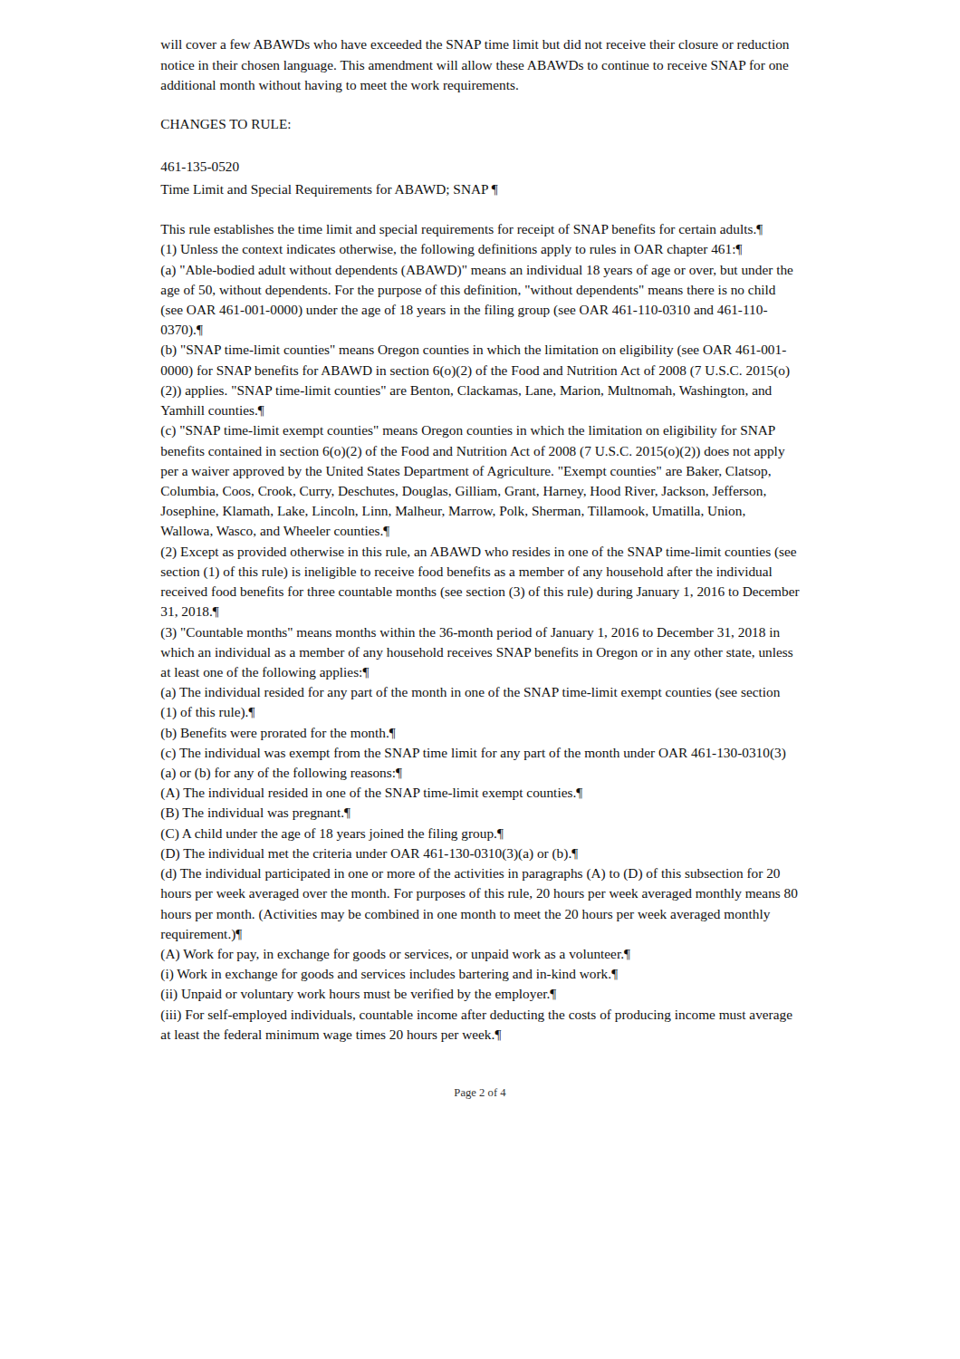will cover a few ABAWDs who have exceeded the SNAP time limit but did not receive their closure or reduction notice in their chosen language. This amendment will allow these ABAWDs to continue to receive SNAP for one additional month without having to meet the work requirements.
CHANGES TO RULE:
461-135-0520
Time Limit and Special Requirements for ABAWD; SNAP ¶
This rule establishes the time limit and special requirements for receipt of SNAP benefits for certain adults.¶
(1) Unless the context indicates otherwise, the following definitions apply to rules in OAR chapter 461:¶
(a) "Able-bodied adult without dependents (ABAWD)" means an individual 18 years of age or over, but under the age of 50, without dependents. For the purpose of this definition, "without dependents" means there is no child (see OAR 461-001-0000) under the age of 18 years in the filing group (see OAR 461-110-0310 and 461-110-0370).¶
(b) "SNAP time-limit counties" means Oregon counties in which the limitation on eligibility (see OAR 461-001-0000) for SNAP benefits for ABAWD in section 6(o)(2) of the Food and Nutrition Act of 2008 (7 U.S.C. 2015(o)(2)) applies. "SNAP time-limit counties" are Benton, Clackamas, Lane, Marion, Multnomah, Washington, and Yamhill counties.¶
(c) "SNAP time-limit exempt counties" means Oregon counties in which the limitation on eligibility for SNAP benefits contained in section 6(o)(2) of the Food and Nutrition Act of 2008 (7 U.S.C. 2015(o)(2)) does not apply per a waiver approved by the United States Department of Agriculture. "Exempt counties" are Baker, Clatsop, Columbia, Coos, Crook, Curry, Deschutes, Douglas, Gilliam, Grant, Harney, Hood River, Jackson, Jefferson, Josephine, Klamath, Lake, Lincoln, Linn, Malheur, Marrow, Polk, Sherman, Tillamook, Umatilla, Union, Wallowa, Wasco, and Wheeler counties.¶
(2) Except as provided otherwise in this rule, an ABAWD who resides in one of the SNAP time-limit counties (see section (1) of this rule) is ineligible to receive food benefits as a member of any household after the individual received food benefits for three countable months (see section (3) of this rule) during January 1, 2016 to December 31, 2018.¶
(3) "Countable months" means months within the 36-month period of January 1, 2016 to December 31, 2018 in which an individual as a member of any household receives SNAP benefits in Oregon or in any other state, unless at least one of the following applies:¶
(a) The individual resided for any part of the month in one of the SNAP time-limit exempt counties (see section (1) of this rule).¶
(b) Benefits were prorated for the month.¶
(c) The individual was exempt from the SNAP time limit for any part of the month under OAR 461-130-0310(3)(a) or (b) for any of the following reasons:¶
(A) The individual resided in one of the SNAP time-limit exempt counties.¶
(B) The individual was pregnant.¶
(C) A child under the age of 18 years joined the filing group.¶
(D) The individual met the criteria under OAR 461-130-0310(3)(a) or (b).¶
(d) The individual participated in one or more of the activities in paragraphs (A) to (D) of this subsection for 20 hours per week averaged over the month. For purposes of this rule, 20 hours per week averaged monthly means 80 hours per month. (Activities may be combined in one month to meet the 20 hours per week averaged monthly requirement.)¶
(A) Work for pay, in exchange for goods or services, or unpaid work as a volunteer.¶
(i) Work in exchange for goods and services includes bartering and in-kind work.¶
(ii) Unpaid or voluntary work hours must be verified by the employer.¶
(iii) For self-employed individuals, countable income after deducting the costs of producing income must average at least the federal minimum wage times 20 hours per week.¶
Page 2 of 4